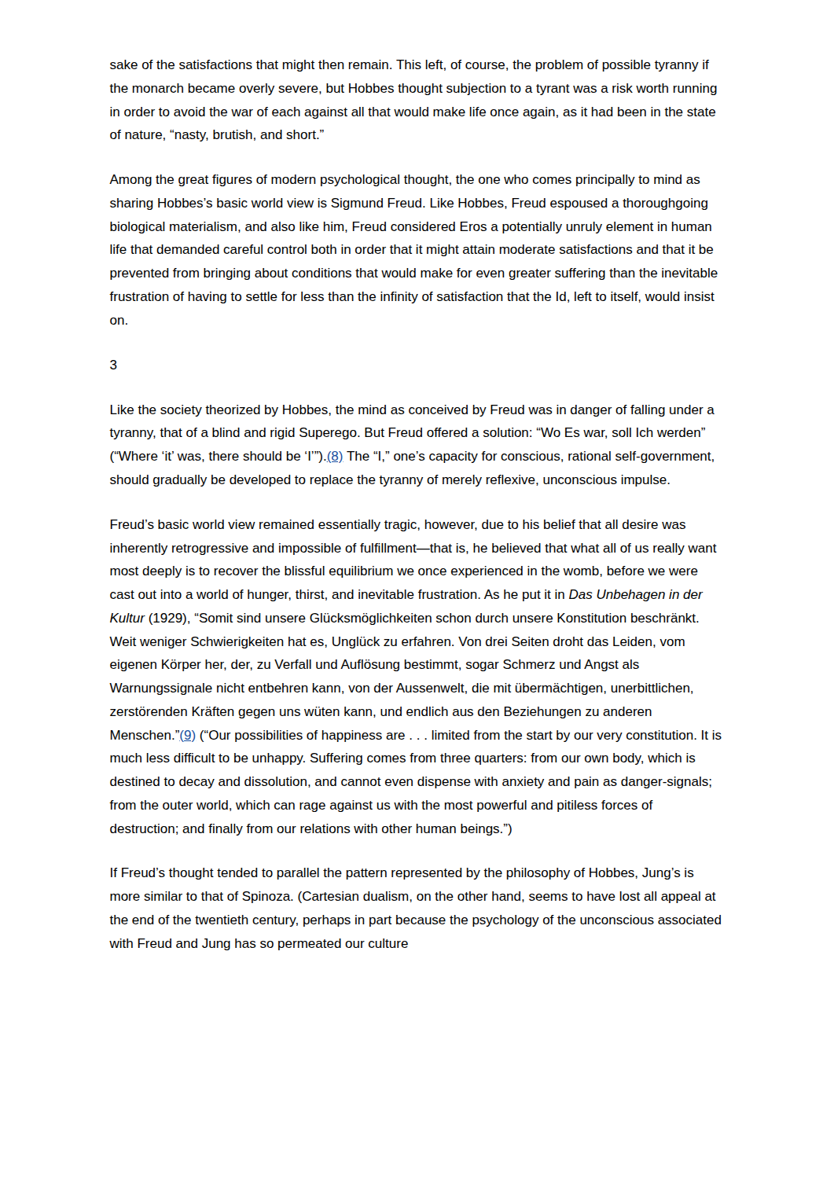sake of the satisfactions that might then remain. This left, of course, the problem of possible tyranny if the monarch became overly severe, but Hobbes thought subjection to a tyrant was a risk worth running in order to avoid the war of each against all that would make life once again, as it had been in the state of nature, “nasty, brutish, and short.”
Among the great figures of modern psychological thought, the one who comes principally to mind as sharing Hobbes’s basic world view is Sigmund Freud. Like Hobbes, Freud espoused a thoroughgoing biological materialism, and also like him, Freud considered Eros a potentially unruly element in human life that demanded careful control both in order that it might attain moderate satisfactions and that it be prevented from bringing about conditions that would make for even greater suffering than the inevitable frustration of having to settle for less than the infinity of satisfaction that the Id, left to itself, would insist on.
3
Like the society theorized by Hobbes, the mind as conceived by Freud was in danger of falling under a tyranny, that of a blind and rigid Superego. But Freud offered a solution: “Wo Es war, soll Ich werden” (“Where ‘it’ was, there should be ‘I’”).(8) The “I,” one’s capacity for conscious, rational self-government, should gradually be developed to replace the tyranny of merely reflexive, unconscious impulse.
Freud’s basic world view remained essentially tragic, however, due to his belief that all desire was inherently retrogressive and impossible of fulfillment—that is, he believed that what all of us really want most deeply is to recover the blissful equilibrium we once experienced in the womb, before we were cast out into a world of hunger, thirst, and inevitable frustration. As he put it in Das Unbehagen in der Kultur (1929), “Somit sind unsere Glücksmöglichkeiten schon durch unsere Konstitution beschränkt. Weit weniger Schwierigkeiten hat es, Unglück zu erfahren. Von drei Seiten droht das Leiden, vom eigenen Körper her, der, zu Verfall und Auflösung bestimmt, sogar Schmerz und Angst als Warnungssignale nicht entbehren kann, von der Aussenwelt, die mit übermächtigen, unerbittlichen, zerstörenden Kräften gegen uns wüten kann, und endlich aus den Beziehungen zu anderen Menschen.”(9) (“Our possibilities of happiness are . . . limited from the start by our very constitution. It is much less difficult to be unhappy. Suffering comes from three quarters: from our own body, which is destined to decay and dissolution, and cannot even dispense with anxiety and pain as danger-signals; from the outer world, which can rage against us with the most powerful and pitiless forces of destruction; and finally from our relations with other human beings.”)
If Freud’s thought tended to parallel the pattern represented by the philosophy of Hobbes, Jung’s is more similar to that of Spinoza. (Cartesian dualism, on the other hand, seems to have lost all appeal at the end of the twentieth century, perhaps in part because the psychology of the unconscious associated with Freud and Jung has so permeated our culture